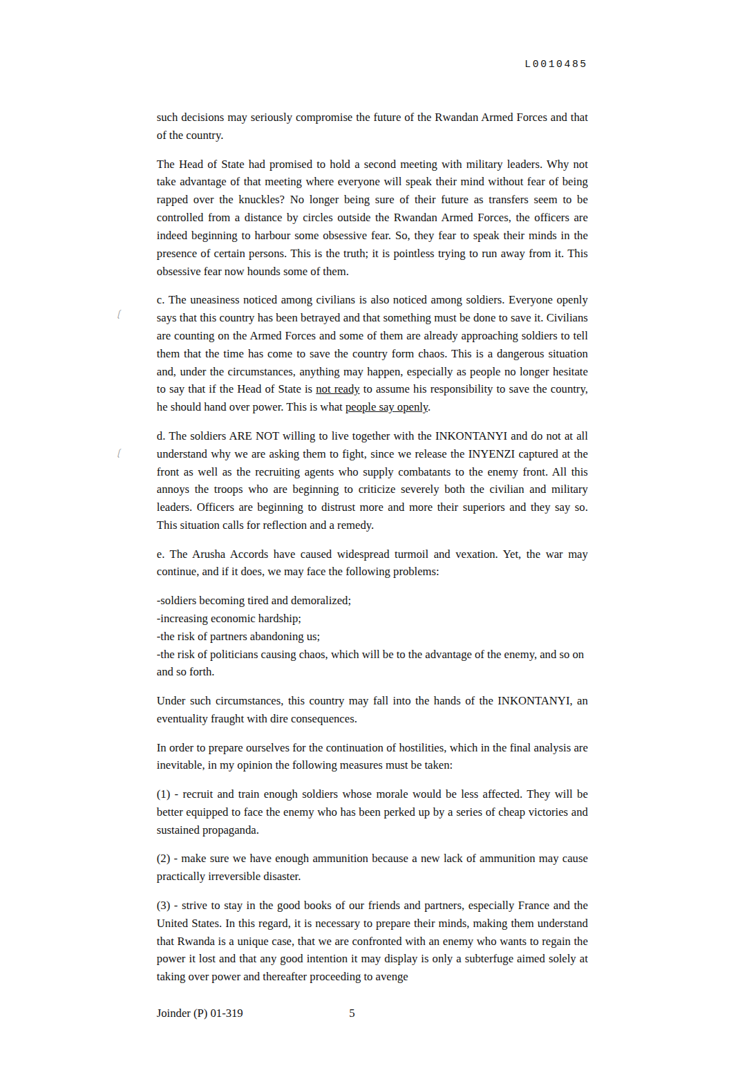L0010485
such decisions may seriously compromise the future of the Rwandan Armed Forces and that of the country.
The Head of State had promised to hold a second meeting with military leaders. Why not take advantage of that meeting where everyone will speak their mind without fear of being rapped over the knuckles? No longer being sure of their future as transfers seem to be controlled from a distance by circles outside the Rwandan Armed Forces, the officers are indeed beginning to harbour some obsessive fear. So, they fear to speak their minds in the presence of certain persons. This is the truth; it is pointless trying to run away from it. This obsessive fear now hounds some of them.
c. The uneasiness noticed among civilians is also noticed among soldiers. Everyone openly says that this country has been betrayed and that something must be done to save it. Civilians are counting on the Armed Forces and some of them are already approaching soldiers to tell them that the time has come to save the country form chaos. This is a dangerous situation and, under the circumstances, anything may happen, especially as people no longer hesitate to say that if the Head of State is not ready to assume his responsibility to save the country, he should hand over power. This is what people say openly.
❲
d. The soldiers ARE NOT willing to live together with the INKONTANYI and do not at all understand why we are asking them to fight, since we release the INYENZI captured at the front as well as the recruiting agents who supply combatants to the enemy front. All this annoys the troops who are beginning to criticize severely both the civilian and military leaders. Officers are beginning to distrust more and more their superiors and they say so. This situation calls for reflection and a remedy.
e. The Arusha Accords have caused widespread turmoil and vexation. Yet, the war may continue, and if it does, we may face the following problems:
-soldiers becoming tired and demoralized;
-increasing economic hardship;
-the risk of partners abandoning us;
-the risk of politicians causing chaos, which will be to the advantage of the enemy, and so on and so forth.
Under such circumstances, this country may fall into the hands of the INKONTANYI, an eventuality fraught with dire consequences.
❲
In order to prepare ourselves for the continuation of hostilities, which in the final analysis are inevitable, in my opinion the following measures must be taken:
(1) - recruit and train enough soldiers whose morale would be less affected. They will be better equipped to face the enemy who has been perked up by a series of cheap victories and sustained propaganda.
(2) - make sure we have enough ammunition because a new lack of ammunition may cause practically irreversible disaster.
(3) - strive to stay in the good books of our friends and partners, especially France and the United States. In this regard, it is necessary to prepare their minds, making them understand that Rwanda is a unique case, that we are confronted with an enemy who wants to regain the power it lost and that any good intention it may display is only a subterfuge aimed solely at taking over power and thereafter proceeding to avenge
Joinder (P) 01-319 5